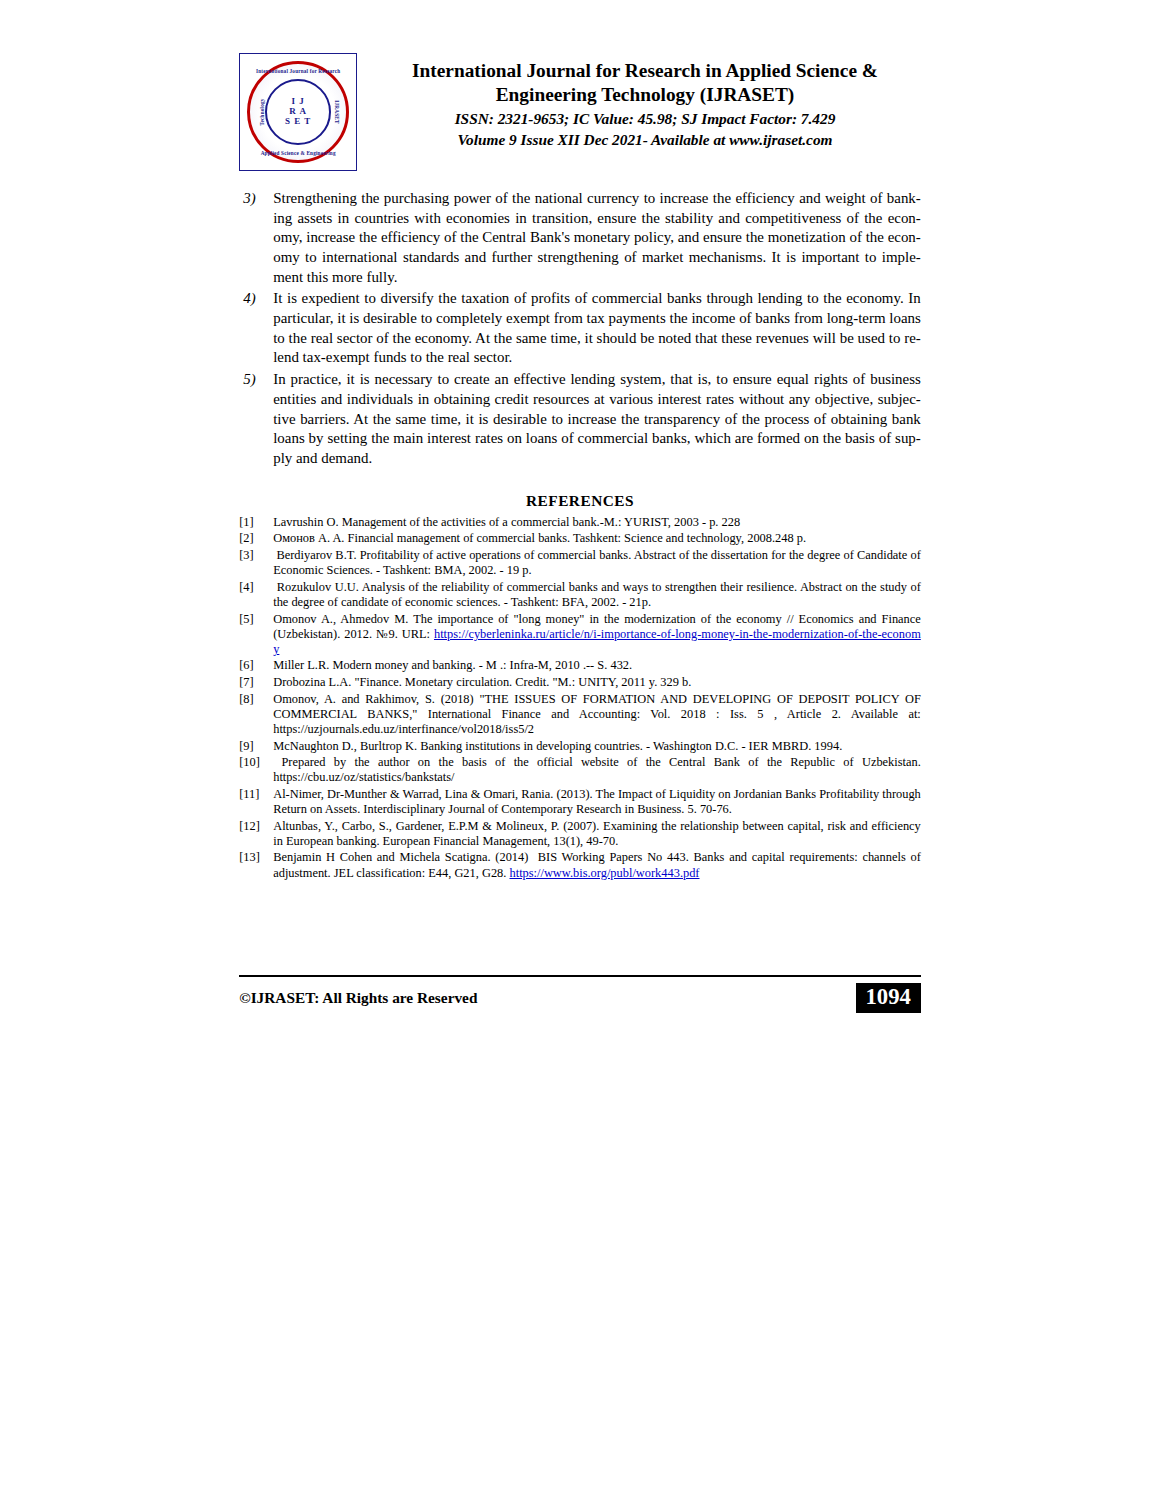International Journal for Research Applied Science & Engineering Technology IJRASET
I J
R A
S E T
International Journal for Research in Applied Science & Engineering Technology (IJRASET)
ISSN: 2321-9653; IC Value: 45.98; SJ Impact Factor: 7.429
Volume 9 Issue XII Dec 2021- Available at www.ijraset.com
3) Strengthening the purchasing power of the national currency to increase the efficiency and weight of banking assets in countries with economies in transition, ensure the stability and competitiveness of the economy, increase the efficiency of the Central Bank's monetary policy, and ensure the monetization of the economy to international standards and further strengthening of market mechanisms. It is important to implement this more fully.
4) It is expedient to diversify the taxation of profits of commercial banks through lending to the economy. In particular, it is desirable to completely exempt from tax payments the income of banks from long-term loans to the real sector of the economy. At the same time, it should be noted that these revenues will be used to re-lend tax-exempt funds to the real sector.
5) In practice, it is necessary to create an effective lending system, that is, to ensure equal rights of business entities and individuals in obtaining credit resources at various interest rates without any objective, subjective barriers. At the same time, it is desirable to increase the transparency of the process of obtaining bank loans by setting the main interest rates on loans of commercial banks, which are formed on the basis of supply and demand.
REFERENCES
| [1] | Lavrushin O. Management of the activities of a commercial bank.-M.: YURIST, 2003 - p. 228 |
| [2] | Омонов A. A. Financial management of commercial banks. Tashkent: Science and technology, 2008.248 p. |
| [3] | Berdiyarov B.T. Profitability of active operations of commercial banks. Abstract of the dissertation for the degree of Candidate of Economic Sciences. - Tashkent: BMA, 2002. - 19 p. |
| [4] | Rozukulov U.U. Analysis of the reliability of commercial banks and ways to strengthen their resilience. Abstract on the study of the degree of candidate of economic sciences. - Tashkent: BFA, 2002. - 21p. |
| [5] | Omonov A., Ahmedov M. The importance of "long money" in the modernization of the economy // Economics and Finance (Uzbekistan). 2012. №9. URL: https://cyberleninka.ru/article/n/i-importance-of-long-money-in-the-modernization-of-the-economy |
| [6] | Miller L.R. Modern money and banking. - M .: Infra-M, 2010 .-- S. 432. |
| [7] | Drobozina L.A. "Finance. Monetary circulation. Credit. "M.: UNITY, 2011 y. 329 b. |
| [8] | Omonov, A. and Rakhimov, S. (2018) "THE ISSUES OF FORMATION AND DEVELOPING OF DEPOSIT POLICY OF COMMERCIAL BANKS," International Finance and Accounting: Vol. 2018 : Iss. 5 , Article 2. Available at: https://uzjournals.edu.uz/interfinance/vol2018/iss5/2 |
| [9] | McNaughton D., Burltrop K. Banking institutions in developing countries. - Washington D.C. - IER MBRD. 1994. |
| [10] | Prepared by the author on the basis of the official website of the Central Bank of the Republic of Uzbekistan. https://cbu.uz/oz/statistics/bankstats/ |
| [11] | Al-Nimer, Dr-Munther & Warrad, Lina & Omari, Rania. (2013). The Impact of Liquidity on Jordanian Banks Profitability through Return on Assets. Interdisciplinary Journal of Contemporary Research in Business. 5. 70-76. |
| [12] | Altunbas, Y., Carbo, S., Gardener, E.P.M & Molineux, P. (2007). Examining the relationship between capital, risk and efficiency in European banking. European Financial Management, 13(1), 49-70. |
| [13] | Benjamin H Cohen and Michela Scatigna. (2014) BIS Working Papers No 443. Banks and capital requirements: channels of adjustment. JEL classification: E44, G21, G28. https://www.bis.org/publ/work443.pdf |
©IJRASET: All Rights are Reserved
1094